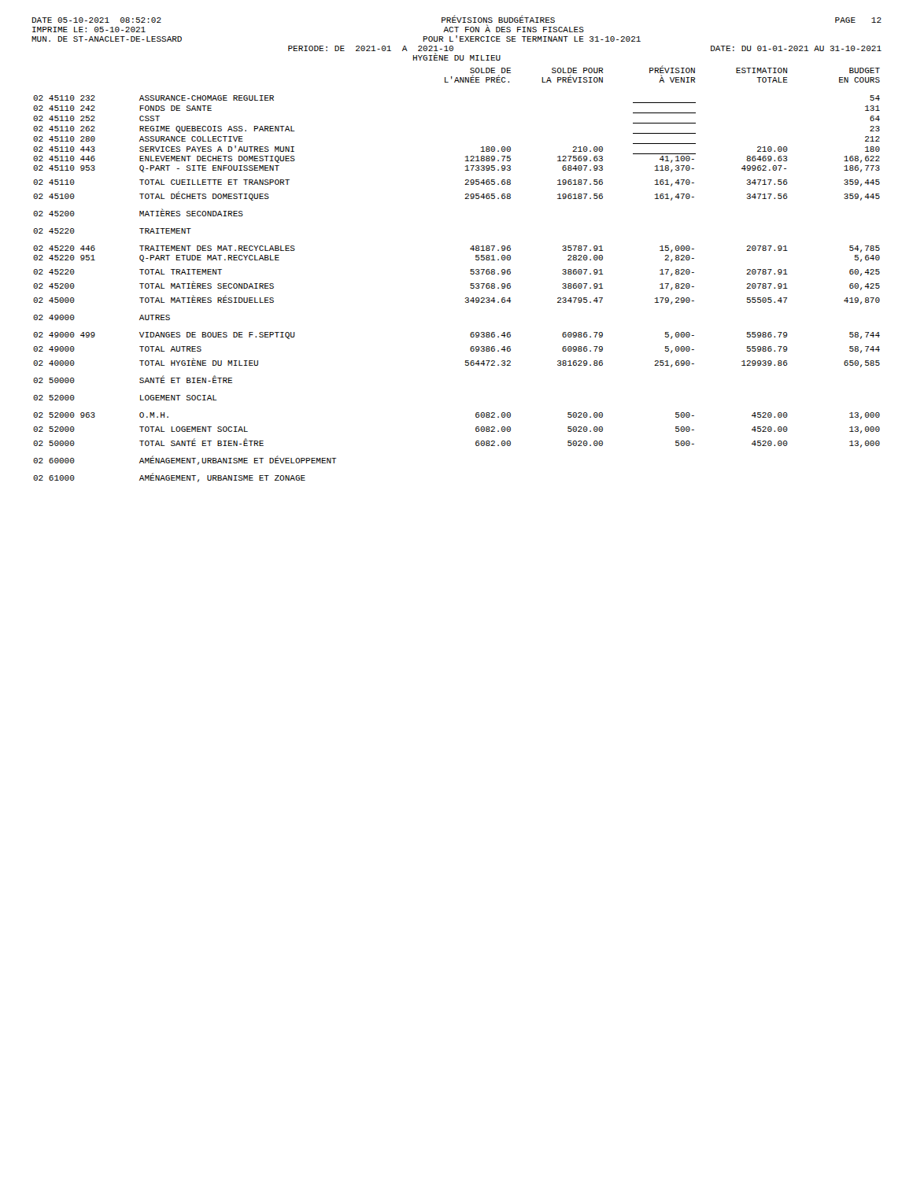DATE 05-10-2021 08:52:02 PRÉVISIONS BUDGÉTAIRES PAGE 12
IMPRIME LE: 05-10-2021 ACT FON À DES FINS FISCALES
MUN. DE ST-ANACLET-DE-LESSARD POUR L'EXERCICE SE TERMINANT LE 31-10-2021
PERIODE: DE 2021-01 A 2021-10 DATE: DU 01-01-2021 AU 31-10-2021
HYGIÈNE DU MILIEU
| | | SOLDE DE | SOLDE POUR | PRÉVISION | ESTIMATION | BUDGET |
| --- | --- | --- | --- | --- | --- | --- |
| | | L'ANNÉE PRÉC. | LA PRÉVISION | À VENIR | TOTALE | EN COURS |
| 02 45110 232 | ASSURANCE-CHOMAGE REGULIER | | | | | 54 |
| 02 45110 242 | FONDS DE SANTE | | | | | 131 |
| 02 45110 252 | CSST | | | | | 64 |
| 02 45110 262 | REGIME QUEBECOIS ASS. PARENTAL | | | | | 23 |
| 02 45110 280 | ASSURANCE COLLECTIVE | | | | | 212 |
| 02 45110 443 | SERVICES PAYES A D'AUTRES MUNI | 180.00 | 210.00 | | 210.00 | 180 |
| 02 45110 446 | ENLEVEMENT DECHETS DOMESTIQUES | 121889.75 | 127569.63 | 41,100- | 86469.63 | 168,622 |
| 02 45110 953 | Q-PART - SITE ENFOUISSEMENT | 173395.93 | 68407.93 | 118,370- | 49962.07- | 186,773 |
| 02 45110 | TOTAL CUEILLETTE ET TRANSPORT | 295465.68 | 196187.56 | 161,470- | 34717.56 | 359,445 |
| 02 45100 | TOTAL DÉCHETS DOMESTIQUES | 295465.68 | 196187.56 | 161,470- | 34717.56 | 359,445 |
| 02 45200 | MATIÈRES SECONDAIRES | | | | | |
| 02 45220 | TRAITEMENT | | | | | |
| 02 45220 446 | TRAITEMENT DES MAT.RECYCLABLES | 48187.96 | 35787.91 | 15,000- | 20787.91 | 54,785 |
| 02 45220 951 | Q-PART ETUDE MAT.RECYCLABLE | 5581.00 | 2820.00 | 2,820- | | 5,640 |
| 02 45220 | TOTAL TRAITEMENT | 53768.96 | 38607.91 | 17,820- | 20787.91 | 60,425 |
| 02 45200 | TOTAL MATIÈRES SECONDAIRES | 53768.96 | 38607.91 | 17,820- | 20787.91 | 60,425 |
| 02 45000 | TOTAL MATIÈRES RÉSIDUELLES | 349234.64 | 234795.47 | 179,290- | 55505.47 | 419,870 |
| 02 49000 | AUTRES | | | | | |
| 02 49000 499 | VIDANGES DE BOUES DE F.SEPTIQU | 69386.46 | 60986.79 | 5,000- | 55986.79 | 58,744 |
| 02 49000 | TOTAL AUTRES | 69386.46 | 60986.79 | 5,000- | 55986.79 | 58,744 |
| 02 40000 | TOTAL HYGIÈNE DU MILIEU | 564472.32 | 381629.86 | 251,690- | 129939.86 | 650,585 |
| 02 50000 | SANTÉ ET BIEN-ÊTRE | | | | | |
| 02 52000 | LOGEMENT SOCIAL | | | | | |
| 02 52000 963 | O.M.H. | 6082.00 | 5020.00 | 500- | 4520.00 | 13,000 |
| 02 52000 | TOTAL LOGEMENT SOCIAL | 6082.00 | 5020.00 | 500- | 4520.00 | 13,000 |
| 02 50000 | TOTAL SANTÉ ET BIEN-ÊTRE | 6082.00 | 5020.00 | 500- | 4520.00 | 13,000 |
| 02 60000 | AMÉNAGEMENT,URBANISME ET DÉVELOPPEMENT | | | | | |
| 02 61000 | AMÉNAGEMENT, URBANISME ET ZONAGE | | | | | |